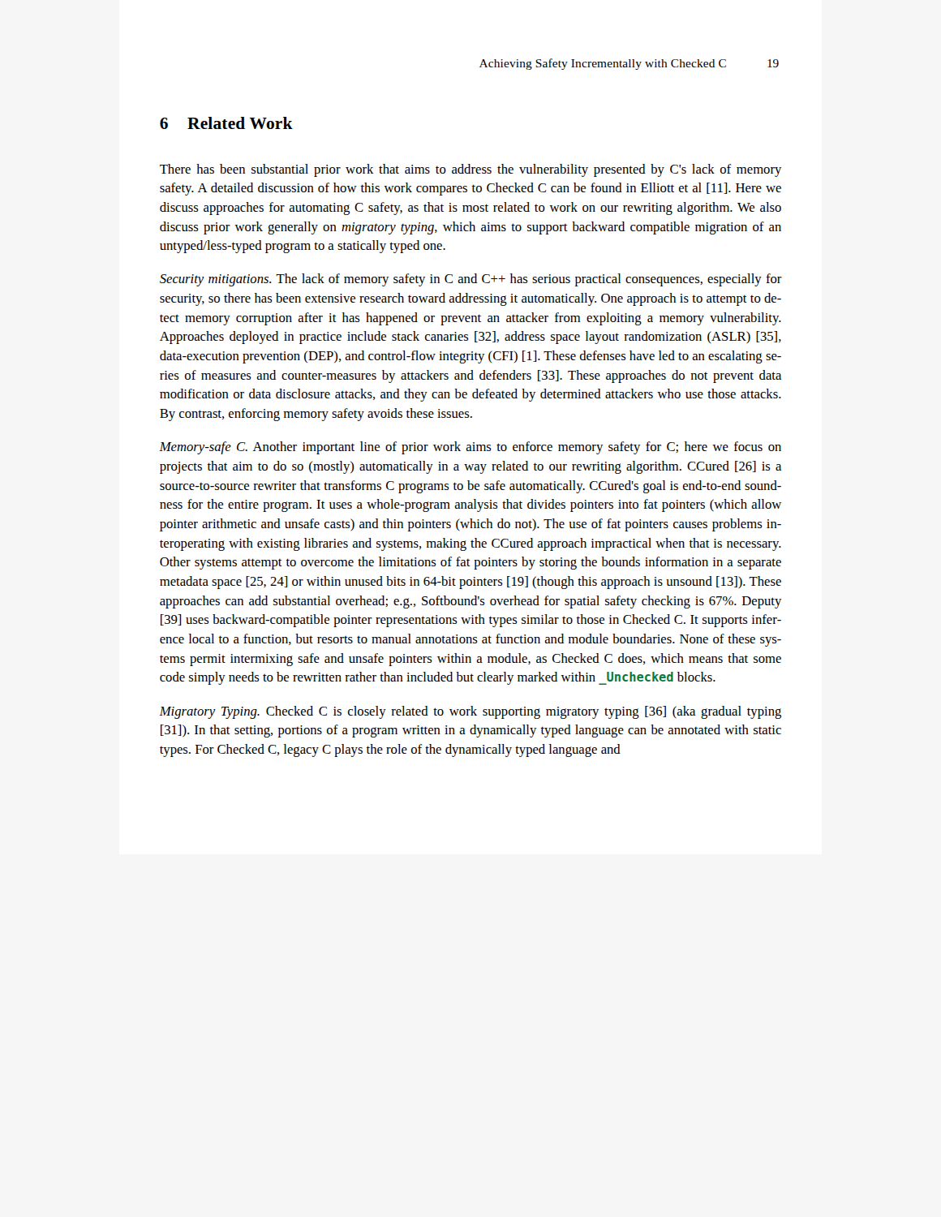Achieving Safety Incrementally with Checked C 19
6 Related Work
There has been substantial prior work that aims to address the vulnerability presented by C's lack of memory safety. A detailed discussion of how this work compares to Checked C can be found in Elliott et al [11]. Here we discuss approaches for automating C safety, as that is most related to work on our rewriting algorithm. We also discuss prior work generally on migratory typing, which aims to support backward compatible migration of an untyped/less-typed program to a statically typed one.
Security mitigations. The lack of memory safety in C and C++ has serious practical consequences, especially for security, so there has been extensive research toward addressing it automatically. One approach is to attempt to detect memory corruption after it has happened or prevent an attacker from exploiting a memory vulnerability. Approaches deployed in practice include stack canaries [32], address space layout randomization (ASLR) [35], data-execution prevention (DEP), and control-flow integrity (CFI) [1]. These defenses have led to an escalating series of measures and counter-measures by attackers and defenders [33]. These approaches do not prevent data modification or data disclosure attacks, and they can be defeated by determined attackers who use those attacks. By contrast, enforcing memory safety avoids these issues.
Memory-safe C. Another important line of prior work aims to enforce memory safety for C; here we focus on projects that aim to do so (mostly) automatically in a way related to our rewriting algorithm. CCured [26] is a source-to-source rewriter that transforms C programs to be safe automatically. CCured's goal is end-to-end soundness for the entire program. It uses a whole-program analysis that divides pointers into fat pointers (which allow pointer arithmetic and unsafe casts) and thin pointers (which do not). The use of fat pointers causes problems interoperating with existing libraries and systems, making the CCured approach impractical when that is necessary. Other systems attempt to overcome the limitations of fat pointers by storing the bounds information in a separate metadata space [25, 24] or within unused bits in 64-bit pointers [19] (though this approach is unsound [13]). These approaches can add substantial overhead; e.g., Softbound's overhead for spatial safety checking is 67%. Deputy [39] uses backward-compatible pointer representations with types similar to those in Checked C. It supports inference local to a function, but resorts to manual annotations at function and module boundaries. None of these systems permit intermixing safe and unsafe pointers within a module, as Checked C does, which means that some code simply needs to be rewritten rather than included but clearly marked within _Unchecked blocks.
Migratory Typing. Checked C is closely related to work supporting migratory typing [36] (aka gradual typing [31]). In that setting, portions of a program written in a dynamically typed language can be annotated with static types. For Checked C, legacy C plays the role of the dynamically typed language and